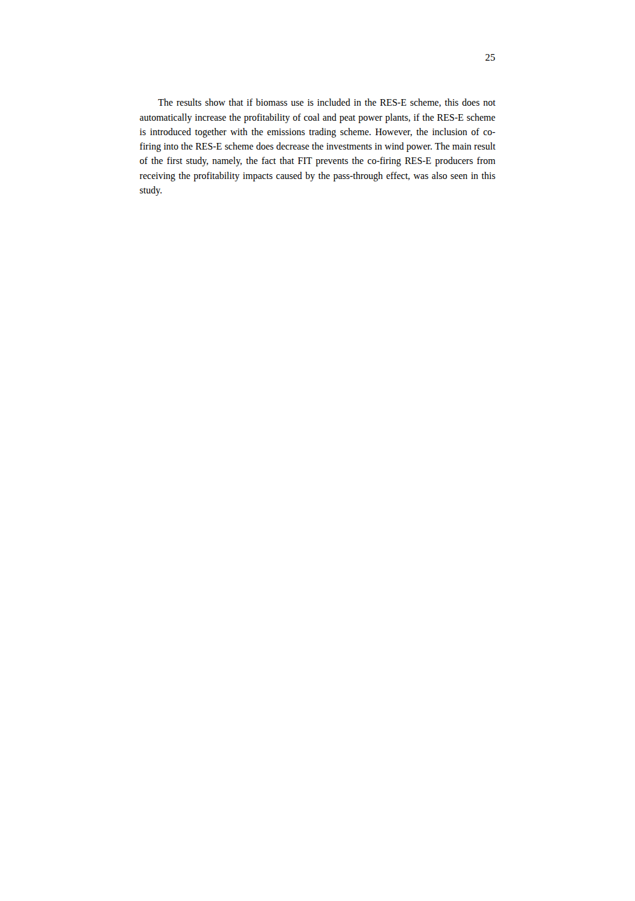25
The results show that if biomass use is included in the RES-E scheme, this does not automatically increase the profitability of coal and peat power plants, if the RES-E scheme is introduced together with the emissions trading scheme. However, the inclusion of co-firing into the RES-E scheme does decrease the investments in wind power. The main result of the first study, namely, the fact that FIT prevents the co-firing RES-E producers from receiving the profitability impacts caused by the pass-through effect, was also seen in this study.